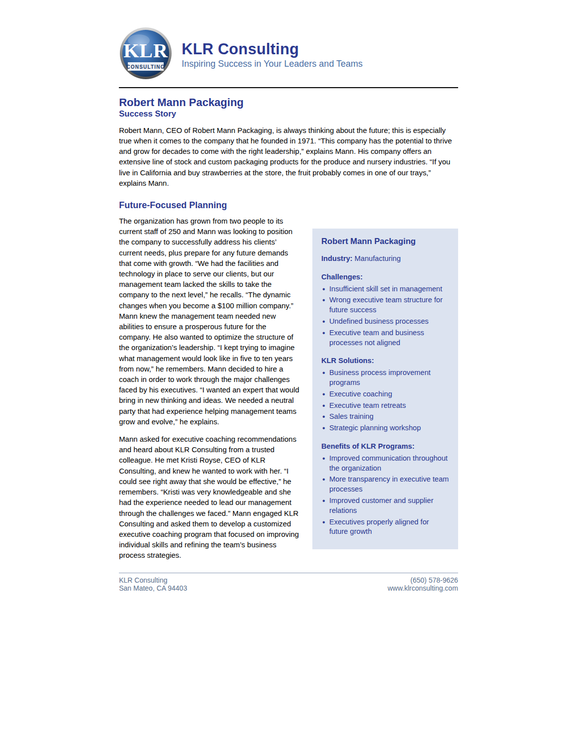KLR CONSULTING
KLR Consulting
Inspiring Success in Your Leaders and Teams
Robert Mann Packaging
Success Story
Robert Mann, CEO of Robert Mann Packaging, is always thinking about the future; this is especially true when it comes to the company that he founded in 1971. “This company has the potential to thrive and grow for decades to come with the right leadership,” explains Mann. His company offers an extensive line of stock and custom packaging products for the produce and nursery industries. “If you live in California and buy strawberries at the store, the fruit probably comes in one of our trays,” explains Mann.
Future-Focused Planning
The organization has grown from two people to its current staff of 250 and Mann was looking to position the company to successfully address his clients’ current needs, plus prepare for any future demands that come with growth. “We had the facilities and technology in place to serve our clients, but our management team lacked the skills to take the company to the next level,” he recalls. “The dynamic changes when you become a $100 million company.” Mann knew the management team needed new abilities to ensure a prosperous future for the company. He also wanted to optimize the structure of the organization’s leadership. “I kept trying to imagine what management would look like in five to ten years from now,” he remembers. Mann decided to hire a coach in order to work through the major challenges faced by his executives. “I wanted an expert that would bring in new thinking and ideas. We needed a neutral party that had experience helping management teams grow and evolve,” he explains.
Mann asked for executive coaching recommendations and heard about KLR Consulting from a trusted colleague. He met Kristi Royse, CEO of KLR Consulting, and knew he wanted to work with her. “I could see right away that she would be effective,” he remembers. “Kristi was very knowledgeable and she had the experience needed to lead our management through the challenges we faced.” Mann engaged KLR Consulting and asked them to develop a customized executive coaching program that focused on improving individual skills and refining the team’s business process strategies.
Robert Mann Packaging
Industry: Manufacturing
Challenges:
Insufficient skill set in management
Wrong executive team structure for future success
Undefined business processes
Executive team and business processes not aligned
KLR Solutions:
Business process improvement programs
Executive coaching
Executive team retreats
Sales training
Strategic planning workshop
Benefits of KLR Programs:
Improved communication throughout the organization
More transparency in executive team processes
Improved customer and supplier relations
Executives properly aligned for future growth
KLR Consulting
San Mateo, CA 94403
(650) 578-9626
www.klrconsulting.com